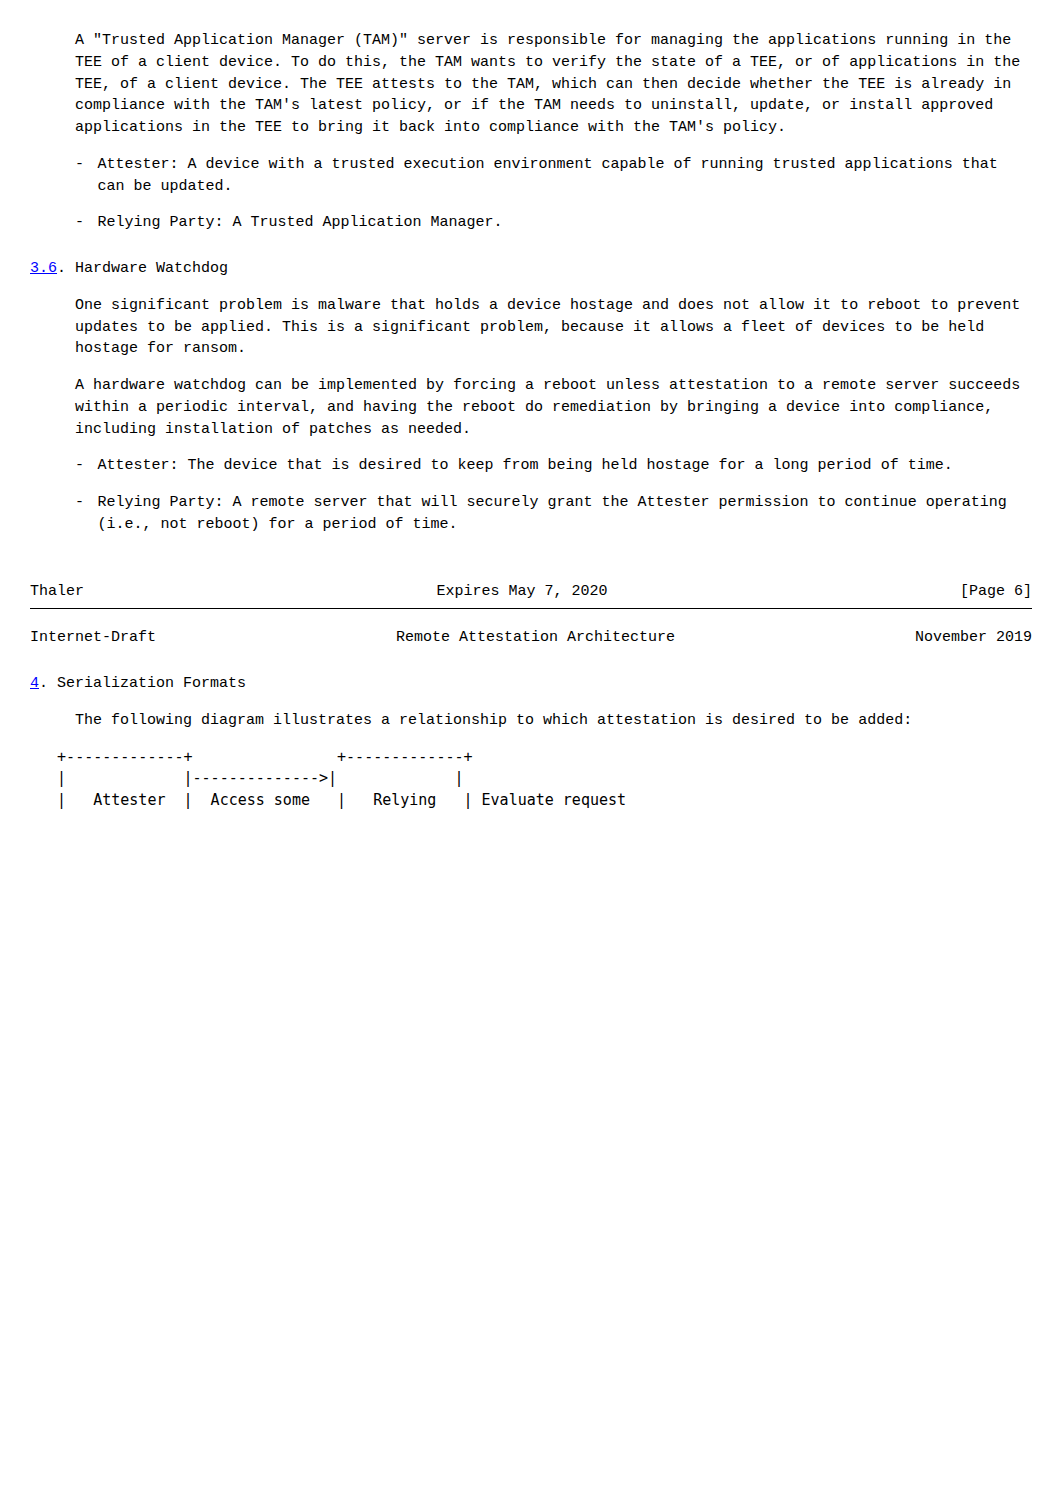A "Trusted Application Manager (TAM)" server is responsible for managing the applications running in the TEE of a client device. To do this, the TAM wants to verify the state of a TEE, or of applications in the TEE, of a client device. The TEE attests to the TAM, which can then decide whether the TEE is already in compliance with the TAM's latest policy, or if the TAM needs to uninstall, update, or install approved applications in the TEE to bring it back into compliance with the TAM's policy.
Attester: A device with a trusted execution environment capable of running trusted applications that can be updated.
Relying Party: A Trusted Application Manager.
3.6. Hardware Watchdog
One significant problem is malware that holds a device hostage and does not allow it to reboot to prevent updates to be applied. This is a significant problem, because it allows a fleet of devices to be held hostage for ransom.
A hardware watchdog can be implemented by forcing a reboot unless attestation to a remote server succeeds within a periodic interval, and having the reboot do remediation by bringing a device into compliance, including installation of patches as needed.
Attester: The device that is desired to keep from being held hostage for a long period of time.
Relying Party: A remote server that will securely grant the Attester permission to continue operating (i.e., not reboot) for a period of time.
Thaler Expires May 7, 2020 [Page 6]
Internet-Draft Remote Attestation Architecture November 2019
4. Serialization Formats
The following diagram illustrates a relationship to which attestation is desired to be added:
   +-------------+                +-------------+
   |             |-------------->|             |
   |   Attester  |  Access some   |   Relying   | Evaluate request